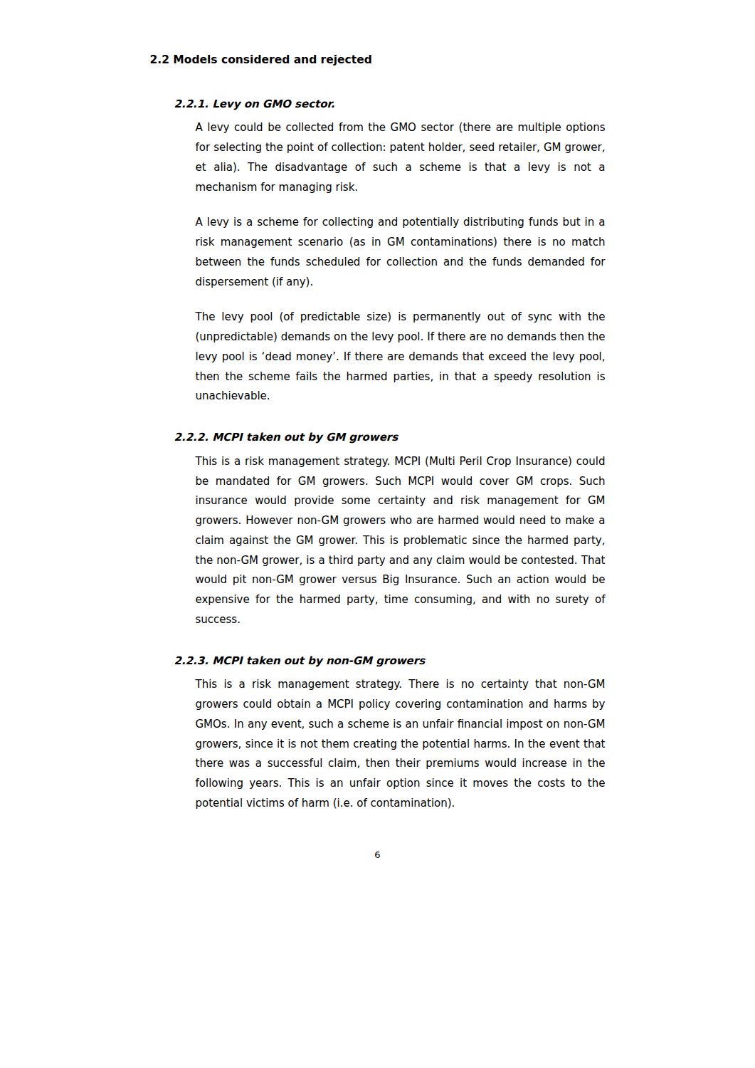2.2 Models considered and rejected
2.2.1. Levy on GMO sector.
A levy could be collected from the GMO sector (there are multiple options for selecting the point of collection: patent holder, seed retailer, GM grower, et alia). The disadvantage of such a scheme is that a levy is not a mechanism for managing risk.
A levy is a scheme for collecting and potentially distributing funds but in a risk management scenario (as in GM contaminations) there is no match between the funds scheduled for collection and the funds demanded for dispersement (if any).
The levy pool (of predictable size) is permanently out of sync with the (unpredictable) demands on the levy pool. If there are no demands then the levy pool is ‘dead money’. If there are demands that exceed the levy pool, then the scheme fails the harmed parties, in that a speedy resolution is unachievable.
2.2.2. MCPI taken out by GM growers
This is a risk management strategy. MCPI (Multi Peril Crop Insurance) could be mandated for GM growers. Such MCPI would cover GM crops. Such insurance would provide some certainty and risk management for GM growers. However non-GM growers who are harmed would need to make a claim against the GM grower. This is problematic since the harmed party, the non-GM grower, is a third party and any claim would be contested. That would pit non-GM grower versus Big Insurance. Such an action would be expensive for the harmed party, time consuming, and with no surety of success.
2.2.3. MCPI taken out by non-GM growers
This is a risk management strategy. There is no certainty that non-GM growers could obtain a MCPI policy covering contamination and harms by GMOs. In any event, such a scheme is an unfair financial impost on non-GM growers, since it is not them creating the potential harms. In the event that there was a successful claim, then their premiums would increase in the following years. This is an unfair option since it moves the costs to the potential victims of harm (i.e. of contamination).
6